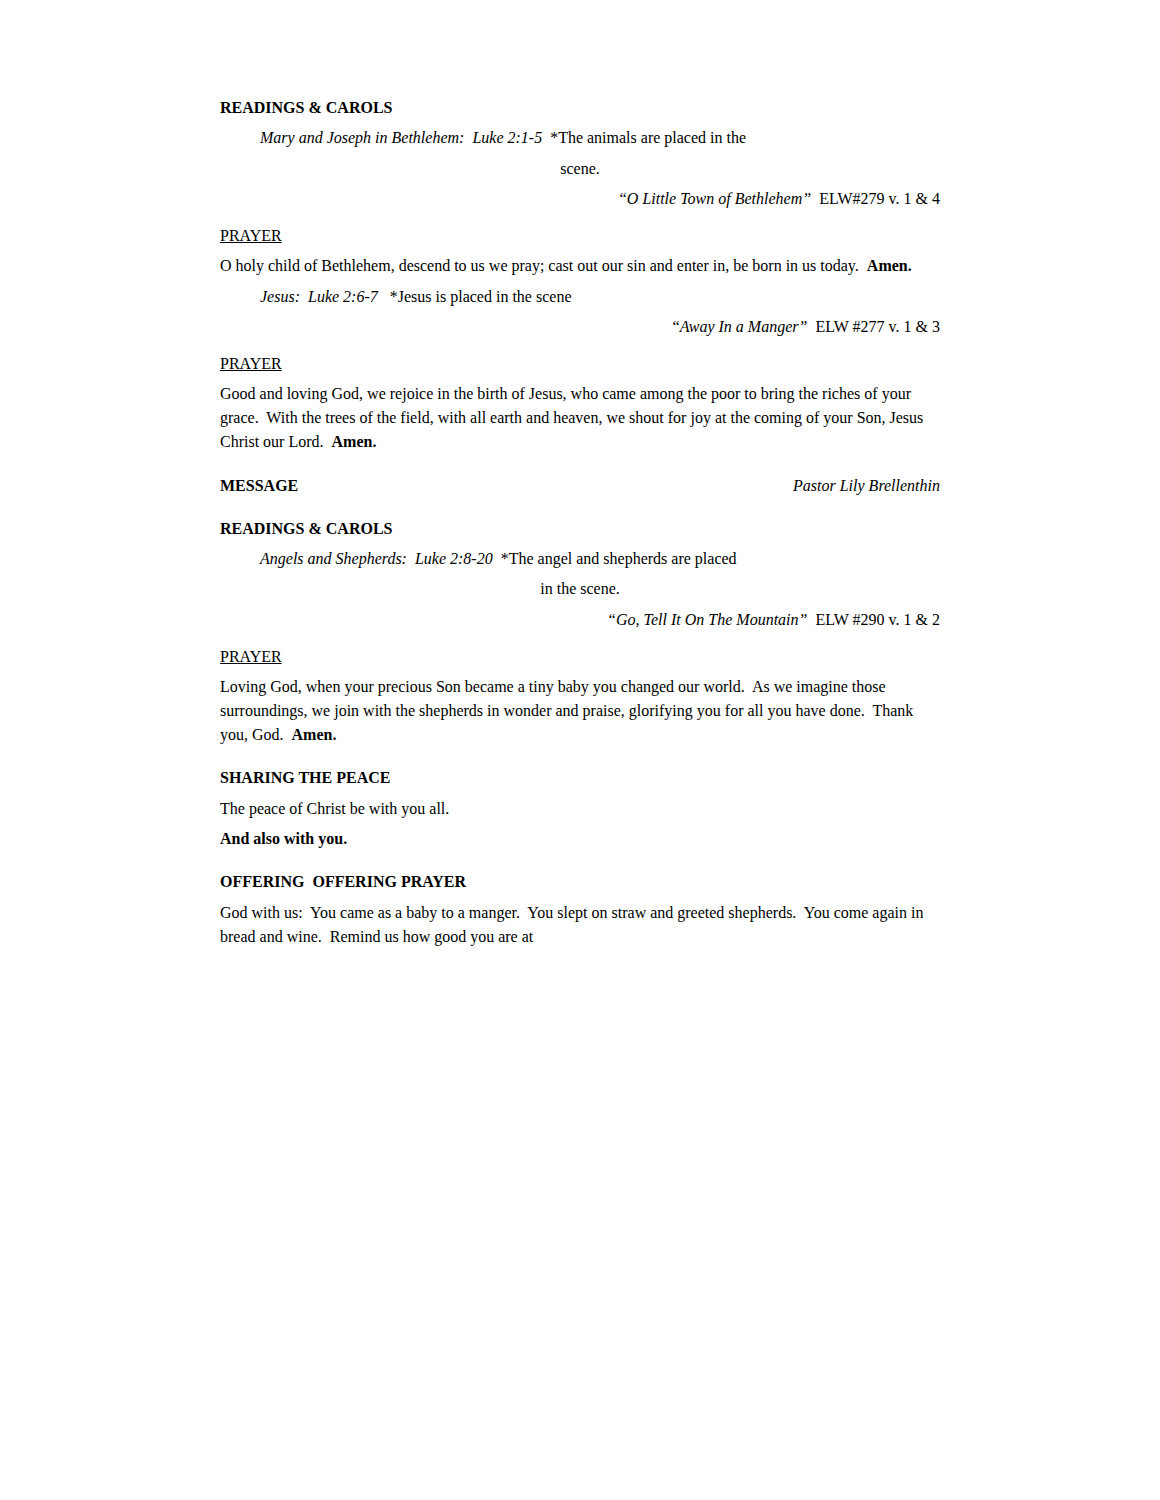READINGS & CAROLS
Mary and Joseph in Bethlehem: Luke 2:1-5 *The animals are placed in the
scene.
“O Little Town of Bethlehem” ELW#279 v. 1 & 4
PRAYER
O holy child of Bethlehem, descend to us we pray; cast out our sin and enter in, be born in us today. Amen.
Jesus: Luke 2:6-7 *Jesus is placed in the scene
“Away In a Manger” ELW #277 v. 1 & 3
PRAYER
Good and loving God, we rejoice in the birth of Jesus, who came among the poor to bring the riches of your grace. With the trees of the field, with all earth and heaven, we shout for joy at the coming of your Son, Jesus Christ our Lord. Amen.
MESSAGE Pastor Lily Brellenthin
READINGS & CAROLS
Angels and Shepherds: Luke 2:8-20 *The angel and shepherds are placed
in the scene.
“Go, Tell It On The Mountain” ELW #290 v. 1 & 2
PRAYER
Loving God, when your precious Son became a tiny baby you changed our world. As we imagine those surroundings, we join with the shepherds in wonder and praise, glorifying you for all you have done. Thank you, God. Amen.
SHARING THE PEACE
The peace of Christ be with you all.
And also with you.
OFFERING OFFERING PRAYER
God with us: You came as a baby to a manger. You slept on straw and greeted shepherds. You come again in bread and wine. Remind us how good you are at